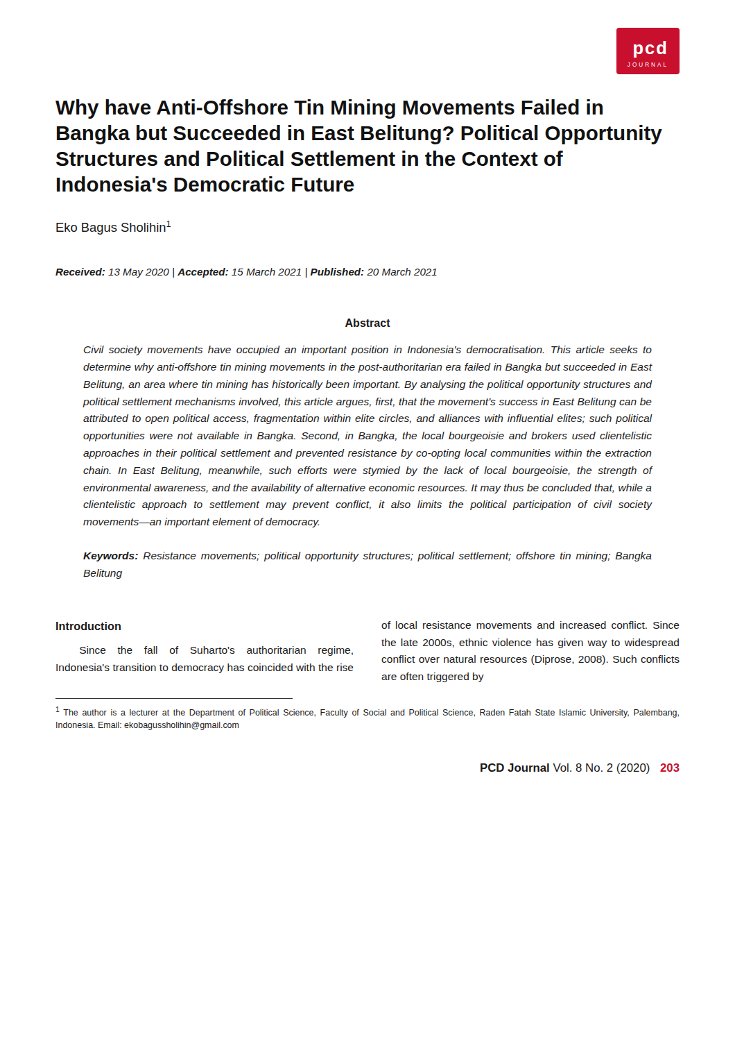pcdJOURNAL
Why have Anti-Offshore Tin Mining Movements Failed in Bangka but Succeeded in East Belitung? Political Opportunity Structures and Political Settlement in the Context of Indonesia's Democratic Future
Eko Bagus Sholihin1
Received: 13 May 2020 | Accepted: 15 March 2021 | Published: 20 March 2021
Abstract
Civil society movements have occupied an important position in Indonesia's democratisation. This article seeks to determine why anti-offshore tin mining movements in the post-authoritarian era failed in Bangka but succeeded in East Belitung, an area where tin mining has historically been important. By analysing the political opportunity structures and political settlement mechanisms involved, this article argues, first, that the movement's success in East Belitung can be attributed to open political access, fragmentation within elite circles, and alliances with influential elites; such political opportunities were not available in Bangka. Second, in Bangka, the local bourgeoisie and brokers used clientelistic approaches in their political settlement and prevented resistance by co-opting local communities within the extraction chain. In East Belitung, meanwhile, such efforts were stymied by the lack of local bourgeoisie, the strength of environmental awareness, and the availability of alternative economic resources. It may thus be concluded that, while a clientelistic approach to settlement may prevent conflict, it also limits the political participation of civil society movements—an important element of democracy.
Keywords: Resistance movements; political opportunity structures; political settlement; offshore tin mining; Bangka Belitung
Introduction
Since the fall of Suharto's authoritarian regime, Indonesia's transition to democracy has coincided with the rise of local resistance movements and increased conflict. Since the late 2000s, ethnic violence has given way to widespread conflict over natural resources (Diprose, 2008). Such conflicts are often triggered by
1 The author is a lecturer at the Department of Political Science, Faculty of Social and Political Science, Raden Fatah State Islamic University, Palembang, Indonesia. Email: ekobagussholihin@gmail.com
PCD Journal Vol. 8 No. 2 (2020) 203